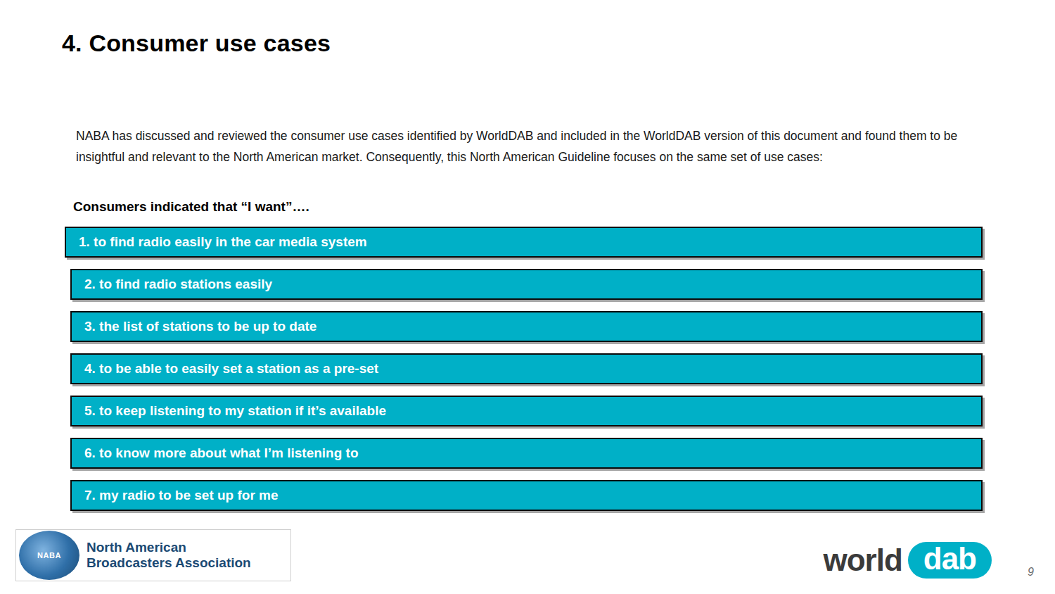4. Consumer use cases
NABA has discussed and reviewed the consumer use cases identified by WorldDAB and included in the WorldDAB version of this document and found them to be insightful and relevant to the North American market. Consequently, this North American Guideline focuses on the same set of use cases:
Consumers indicated that “I want”….
1. to find radio easily in the car media system
2. to find radio stations easily
3. the list of stations to be up to date
4. to be able to easily set a station as a pre-set
5. to keep listening to my station if it’s available
6. to know more about what I’m listening to
7. my radio to be set up for me
North American
Broadcasters Association
world dab
9